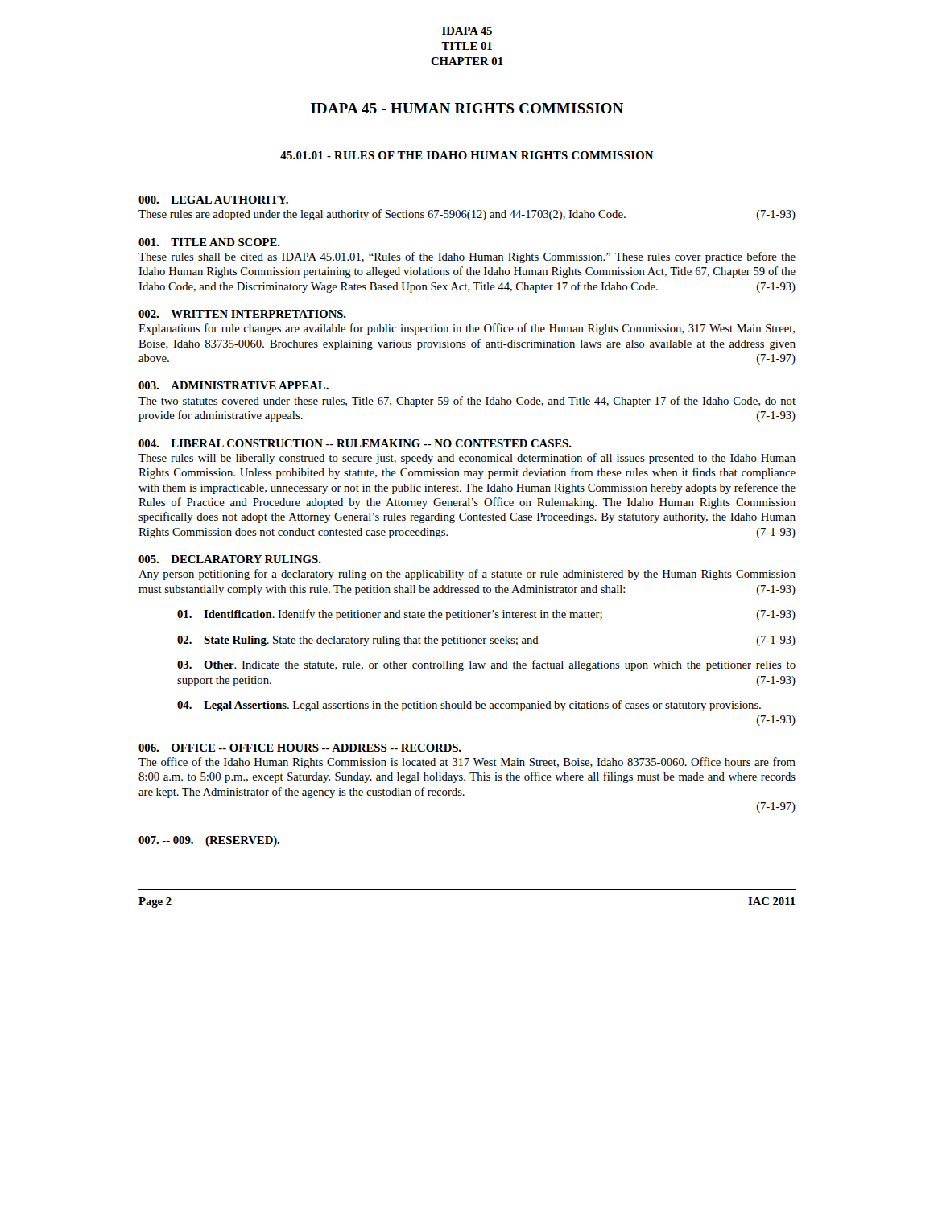IDAPA 45
TITLE 01
CHAPTER 01
IDAPA 45 - HUMAN RIGHTS COMMISSION
45.01.01 - RULES OF THE IDAHO HUMAN RIGHTS COMMISSION
000. Legal Authority.
These rules are adopted under the legal authority of Sections 67-5906(12) and 44-1703(2), Idaho Code.(7-1-93)
001. Title and Scope.
These rules shall be cited as IDAPA 45.01.01, “Rules of the Idaho Human Rights Commission.” These rules cover practice before the Idaho Human Rights Commission pertaining to alleged violations of the Idaho Human Rights Commission Act, Title 67, Chapter 59 of the Idaho Code, and the Discriminatory Wage Rates Based Upon Sex Act, Title 44, Chapter 17 of the Idaho Code.(7-1-93)
002. Written Interpretations.
Explanations for rule changes are available for public inspection in the Office of the Human Rights Commission, 317 West Main Street, Boise, Idaho 83735-0060. Brochures explaining various provisions of anti-discrimination laws are also available at the address given above.(7-1-97)
003. Administrative Appeal.
The two statutes covered under these rules, Title 67, Chapter 59 of the Idaho Code, and Title 44, Chapter 17 of the Idaho Code, do not provide for administrative appeals.(7-1-93)
004. Liberal Construction -- Rulemaking -- No Contested Cases.
These rules will be liberally construed to secure just, speedy and economical determination of all issues presented to the Idaho Human Rights Commission. Unless prohibited by statute, the Commission may permit deviation from these rules when it finds that compliance with them is impracticable, unnecessary or not in the public interest. The Idaho Human Rights Commission hereby adopts by reference the Rules of Practice and Procedure adopted by the Attorney General’s Office on Rulemaking. The Idaho Human Rights Commission specifically does not adopt the Attorney General’s rules regarding Contested Case Proceedings. By statutory authority, the Idaho Human Rights Commission does not conduct contested case proceedings.(7-1-93)
005. Declaratory Rulings.
Any person petitioning for a declaratory ruling on the applicability of a statute or rule administered by the Human Rights Commission must substantially comply with this rule. The petition shall be addressed to the Administrator and shall:(7-1-93)
01. Identification. Identify the petitioner and state the petitioner’s interest in the matter;(7-1-93)
02. State Ruling. State the declaratory ruling that the petitioner seeks; and(7-1-93)
03. Other. Indicate the statute, rule, or other controlling law and the factual allegations upon which the petitioner relies to support the petition.(7-1-93)
04. Legal Assertions. Legal assertions in the petition should be accompanied by citations of cases or statutory provisions.(7-1-93)
006. Office -- Office Hours -- Address -- Records.
The office of the Idaho Human Rights Commission is located at 317 West Main Street, Boise, Idaho 83735-0060. Office hours are from 8:00 a.m. to 5:00 p.m., except Saturday, Sunday, and legal holidays. This is the office where all filings must be made and where records are kept. The Administrator of the agency is the custodian of records.
(7-1-97)
007. -- 009. (RESERVED).
Page 2 IAC 2011